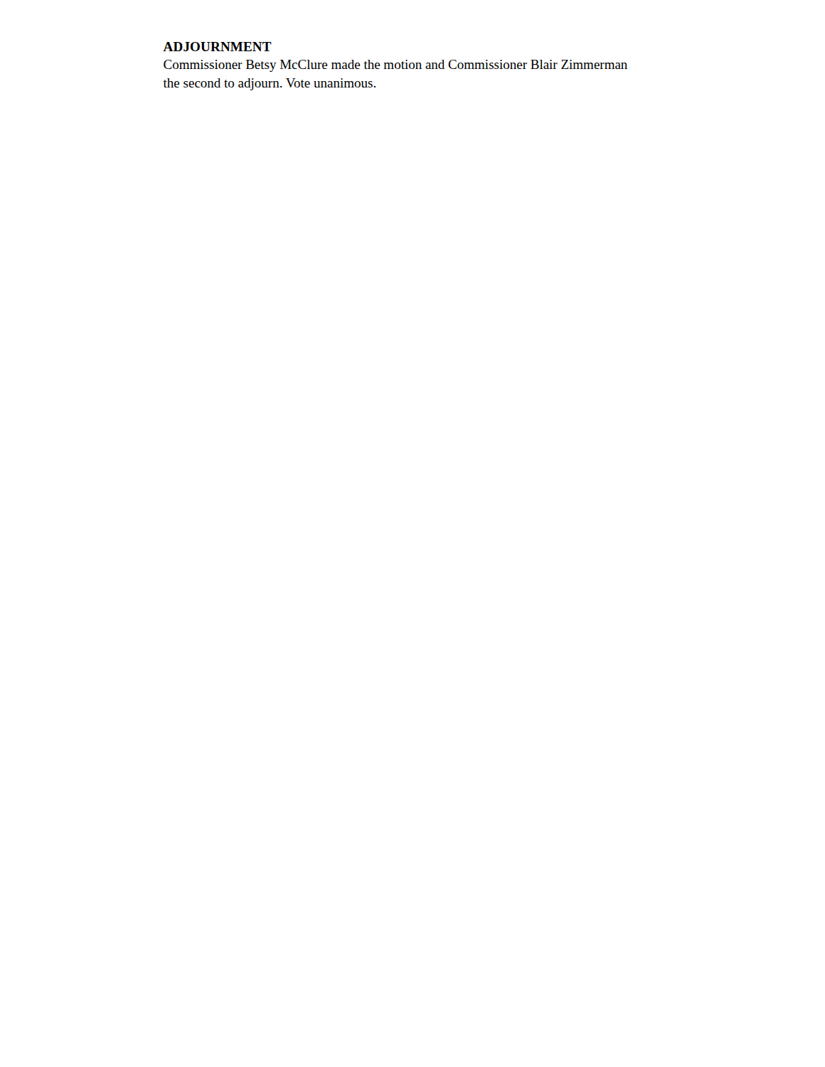ADJOURNMENT
Commissioner Betsy McClure made the motion and Commissioner Blair Zimmerman the second to adjourn. Vote unanimous.